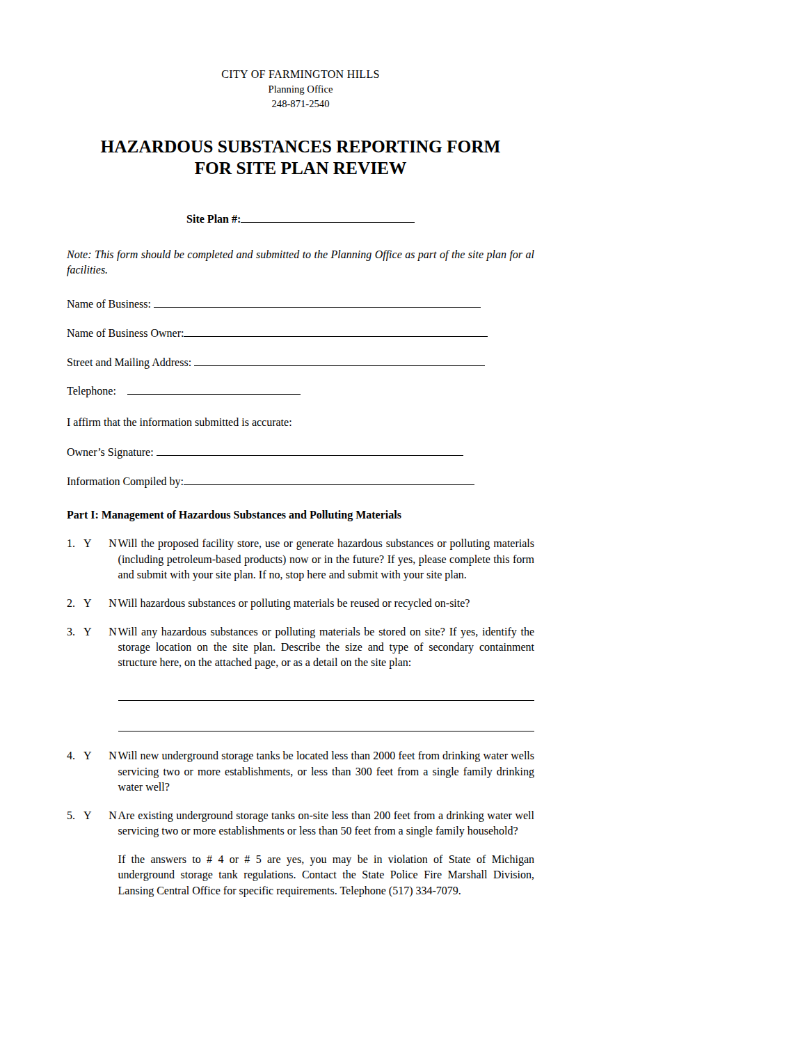CITY OF FARMINGTON HILLS
Planning Office
248-871-2540
HAZARDOUS SUBSTANCES REPORTING FORM
FOR SITE PLAN REVIEW
Site Plan #:
Note: This form should be completed and submitted to the Planning Office as part of the site plan for al facilities.
Name of Business:
Name of Business Owner:
Street and Mailing Address:
Telephone:
I affirm that the information submitted is accurate:
Owner’s Signature:
Information Compiled by:
Part I: Management of Hazardous Substances and Polluting Materials
1. Y N Will the proposed facility store, use or generate hazardous substances or polluting materials (including petroleum-based products) now or in the future? If yes, please complete this form and submit with your site plan. If no, stop here and submit with your site plan.
2. Y N Will hazardous substances or polluting materials be reused or recycled on-site?
3. Y N Will any hazardous substances or polluting materials be stored on site? If yes, identify the storage location on the site plan. Describe the size and type of secondary containment structure here, on the attached page, or as a detail on the site plan:
4. Y N Will new underground storage tanks be located less than 2000 feet from drinking water wells servicing two or more establishments, or less than 300 feet from a single family drinking water well?
5. Y N Are existing underground storage tanks on-site less than 200 feet from a drinking water well servicing two or more establishments or less than 50 feet from a single family household?
If the answers to # 4 or # 5 are yes, you may be in violation of State of Michigan underground storage tank regulations. Contact the State Police Fire Marshall Division, Lansing Central Office for specific requirements. Telephone (517) 334-7079.